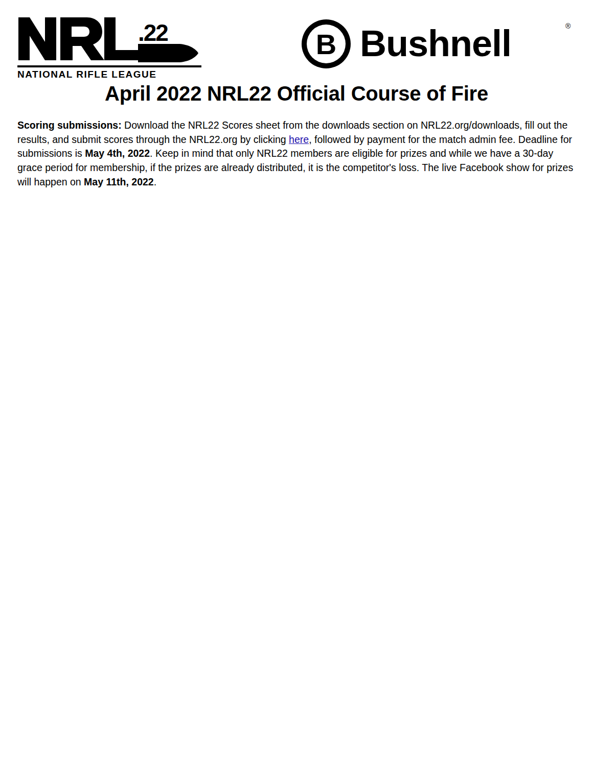.22 NATIONAL RIFLE LEAGUE
B Bushnell ®
April 2022 NRL22 Official Course of Fire
Scoring submissions: Download the NRL22 Scores sheet from the downloads section on NRL22.org/downloads, fill out the results, and submit scores through the NRL22.org by clicking here, followed by payment for the match admin fee. Deadline for submissions is May 4th, 2022. Keep in mind that only NRL22 members are eligible for prizes and while we have a 30-day grace period for membership, if the prizes are already distributed, it is the competitor's loss. The live Facebook show for prizes will happen on May 11th, 2022.